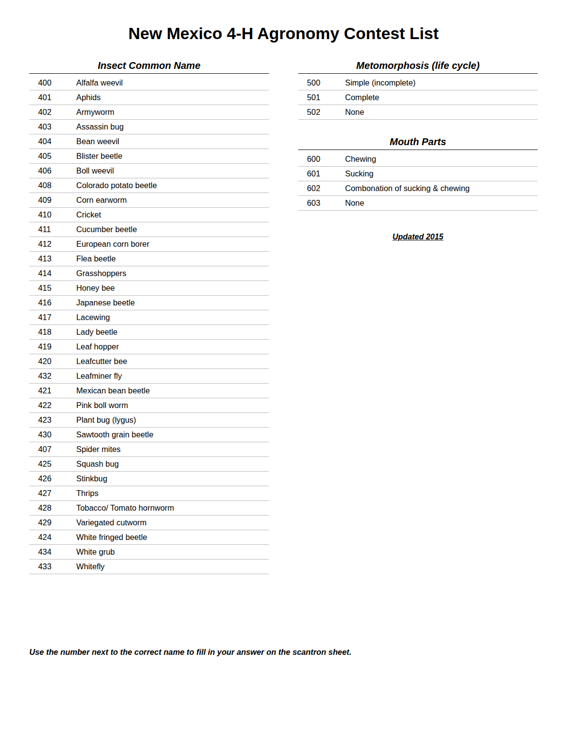New Mexico 4-H Agronomy Contest List
Insect Common Name
| 400 | Alfalfa weevil |
| 401 | Aphids |
| 402 | Armyworm |
| 403 | Assassin bug |
| 404 | Bean weevil |
| 405 | Blister beetle |
| 406 | Boll weevil |
| 408 | Colorado potato beetle |
| 409 | Corn earworm |
| 410 | Cricket |
| 411 | Cucumber beetle |
| 412 | European corn borer |
| 413 | Flea beetle |
| 414 | Grasshoppers |
| 415 | Honey bee |
| 416 | Japanese beetle |
| 417 | Lacewing |
| 418 | Lady beetle |
| 419 | Leaf hopper |
| 420 | Leafcutter bee |
| 432 | Leafminer fly |
| 421 | Mexican bean beetle |
| 422 | Pink boll worm |
| 423 | Plant bug (lygus) |
| 430 | Sawtooth grain beetle |
| 407 | Spider mites |
| 425 | Squash bug |
| 426 | Stinkbug |
| 427 | Thrips |
| 428 | Tobacco/ Tomato hornworm |
| 429 | Variegated cutworm |
| 424 | White fringed beetle |
| 434 | White grub |
| 433 | Whitefly |
Metomorphosis (life cycle)
| 500 | Simple (incomplete) |
| 501 | Complete |
| 502 | None |
Mouth Parts
| 600 | Chewing |
| 601 | Sucking |
| 602 | Combonation of sucking & chewing |
| 603 | None |
Updated 2015
Use the number next to the correct name to fill in your answer on the scantron sheet.